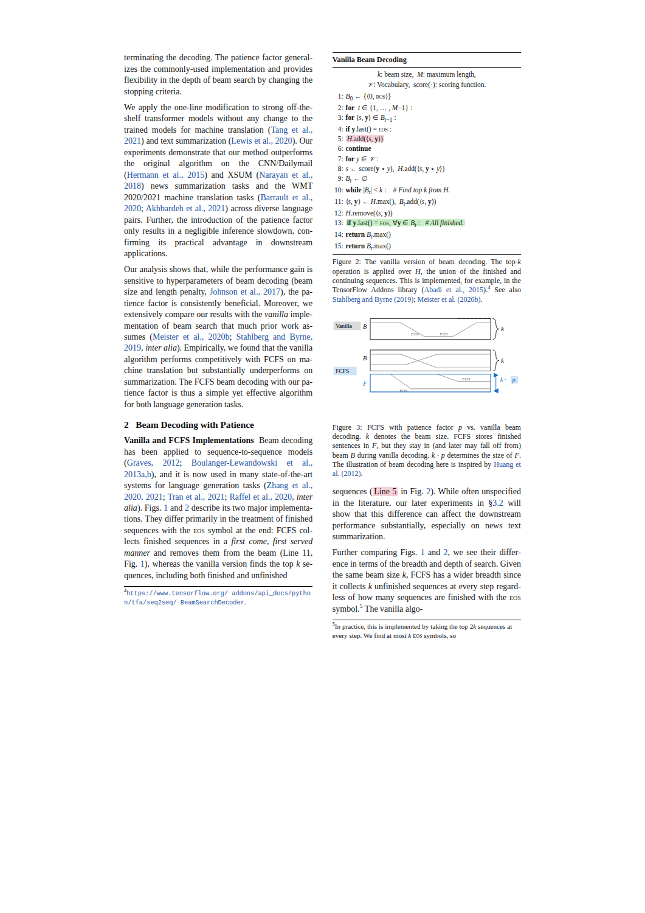terminating the decoding. The patience factor generalizes the commonly-used implementation and provides flexibility in the depth of beam search by changing the stopping criteria.
We apply the one-line modification to strong off-the-shelf transformer models without any change to the trained models for machine translation (Tang et al., 2021) and text summarization (Lewis et al., 2020). Our experiments demonstrate that our method outperforms the original algorithm on the CNN/Dailymail (Hermann et al., 2015) and XSUM (Narayan et al., 2018) news summarization tasks and the WMT 2020/2021 machine translation tasks (Barrault et al., 2020; Akhbardeh et al., 2021) across diverse language pairs. Further, the introduction of the patience factor only results in a negligible inference slowdown, confirming its practical advantage in downstream applications.
Our analysis shows that, while the performance gain is sensitive to hyperparameters of beam decoding (beam size and length penalty, Johnson et al., 2017), the patience factor is consistently beneficial. Moreover, we extensively compare our results with the vanilla implementation of beam search that much prior work assumes (Meister et al., 2020b; Stahlberg and Byrne, 2019, inter alia). Empirically, we found that the vanilla algorithm performs competitively with FCFS on machine translation but substantially underperforms on summarization. The FCFS beam decoding with our patience factor is thus a simple yet effective algorithm for both language generation tasks.
2 Beam Decoding with Patience
Vanilla and FCFS Implementations Beam decoding has been applied to sequence-to-sequence models (Graves, 2012; Boulanger-Lewandowski et al., 2013a,b), and it is now used in many state-of-the-art systems for language generation tasks (Zhang et al., 2020, 2021; Tran et al., 2021; Raffel et al., 2020, inter alia). Figs. 1 and 2 describe its two major implementations. They differ primarily in the treatment of finished sequences with the eos symbol at the end: FCFS collects finished sequences in a first come, first served manner and removes them from the beam (Line 11, Fig. 1), whereas the vanilla version finds the top k sequences, including both finished and unfinished
4https://www.tensorflow.org/ addons/api_docs/python/tfa/seq2seq/ BeamSearchDecoder.
Vanilla Beam Decoding
k: beam size, M: maximum length,
𝒱: Vocabulary, score(·): scoring function.
| 1: | B 0 ← {⟨0, bos ⟩} |
| 2: | for t ∈ {1, … , M −1} : |
| 3: | for ⟨ s , y ⟩ ∈ B t −1 : |
| 4: | if y .last() = eos : |
| 5: | H .add(⟨ s , y ⟩) |
| 6: | continue |
| 7: | for y ∈ 𝒱 : |
| 8: | s ← score( y ∘ y ), H .add(⟨ s , y ∘ y ⟩) |
| 9: | B t ← ∅ |
| 10: | while / B t / < k : # Find top k from H . |
| 11: | ⟨ s , y ⟩ ← H .max(), B t .add(⟨ s , y ⟩) |
| 12: | H .remove(⟨ s , y ⟩) |
| 13: | if y .last() = eos , ∀ y ∈ B t : # All finished. |
| 14: | return B t .max() |
| 15: | return B t .max() |
Figure 2: The vanilla version of beam decoding. The top-k operation is applied over H, the union of the finished and continuing sequences. This is implemented, for example, in the TensorFlow Addons library (Abadi et al., 2015).4 See also Stahlberg and Byrne (2019); Meister et al. (2020b).
Vanilla B EOS EOS k B FCFS F k EOS EOS k · p
Figure 3: FCFS with patience factor p vs. vanilla beam decoding. k denotes the beam size. FCFS stores finished sentences in F, but they stay in (and later may fall off from) beam B during vanilla decoding. k · p determines the size of F. The illustration of beam decoding here is inspired by Huang et al. (2012).
sequences (Line 5 in Fig. 2). While often unspecified in the literature, our later experiments in §3.2 will show that this difference can affect the downstream performance substantially, especially on news text summarization.
Further comparing Figs. 1 and 2, we see their difference in terms of the breadth and depth of search. Given the same beam size k, FCFS has a wider breadth since it collects k unfinished sequences at every step regardless of how many sequences are finished with the eos symbol.5 The vanilla algo-
5In practice, this is implemented by taking the top 2k sequences at every step. We find at most k eos symbols, so